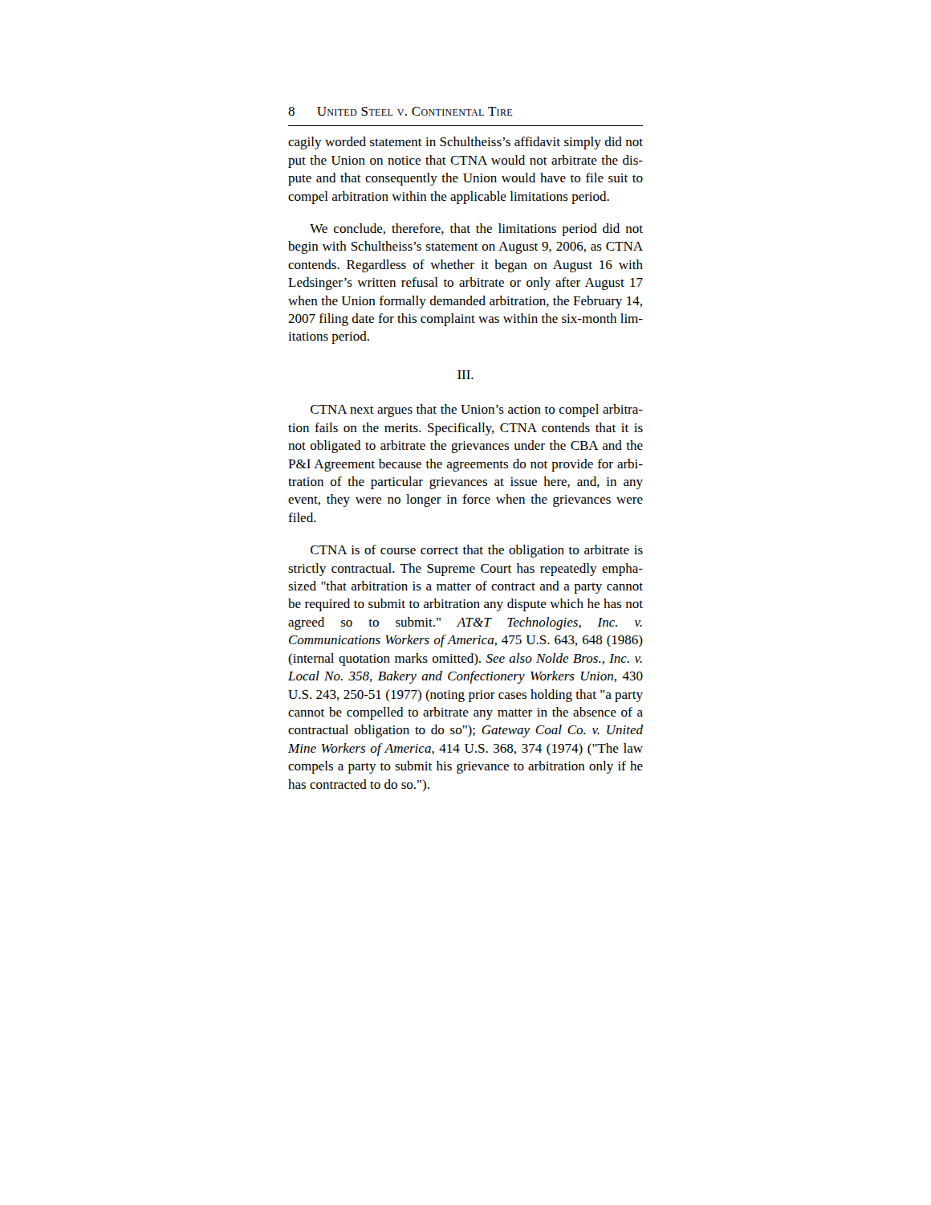8 United Steel v. Continental Tire
cagily worded statement in Schultheiss’s affidavit simply did not put the Union on notice that CTNA would not arbitrate the dispute and that consequently the Union would have to file suit to compel arbitration within the applicable limitations period.
We conclude, therefore, that the limitations period did not begin with Schultheiss’s statement on August 9, 2006, as CTNA contends. Regardless of whether it began on August 16 with Ledsinger’s written refusal to arbitrate or only after August 17 when the Union formally demanded arbitration, the February 14, 2007 filing date for this complaint was within the six-month limitations period.
III.
CTNA next argues that the Union’s action to compel arbitration fails on the merits. Specifically, CTNA contends that it is not obligated to arbitrate the grievances under the CBA and the P&I Agreement because the agreements do not provide for arbitration of the particular grievances at issue here, and, in any event, they were no longer in force when the grievances were filed.
CTNA is of course correct that the obligation to arbitrate is strictly contractual. The Supreme Court has repeatedly emphasized "that arbitration is a matter of contract and a party cannot be required to submit to arbitration any dispute which he has not agreed so to submit." AT&T Technologies, Inc. v. Communications Workers of America, 475 U.S. 643, 648 (1986) (internal quotation marks omitted). See also Nolde Bros., Inc. v. Local No. 358, Bakery and Confectionery Workers Union, 430 U.S. 243, 250-51 (1977) (noting prior cases holding that "a party cannot be compelled to arbitrate any matter in the absence of a contractual obligation to do so"); Gateway Coal Co. v. United Mine Workers of America, 414 U.S. 368, 374 (1974) ("The law compels a party to submit his grievance to arbitration only if he has contracted to do so.").